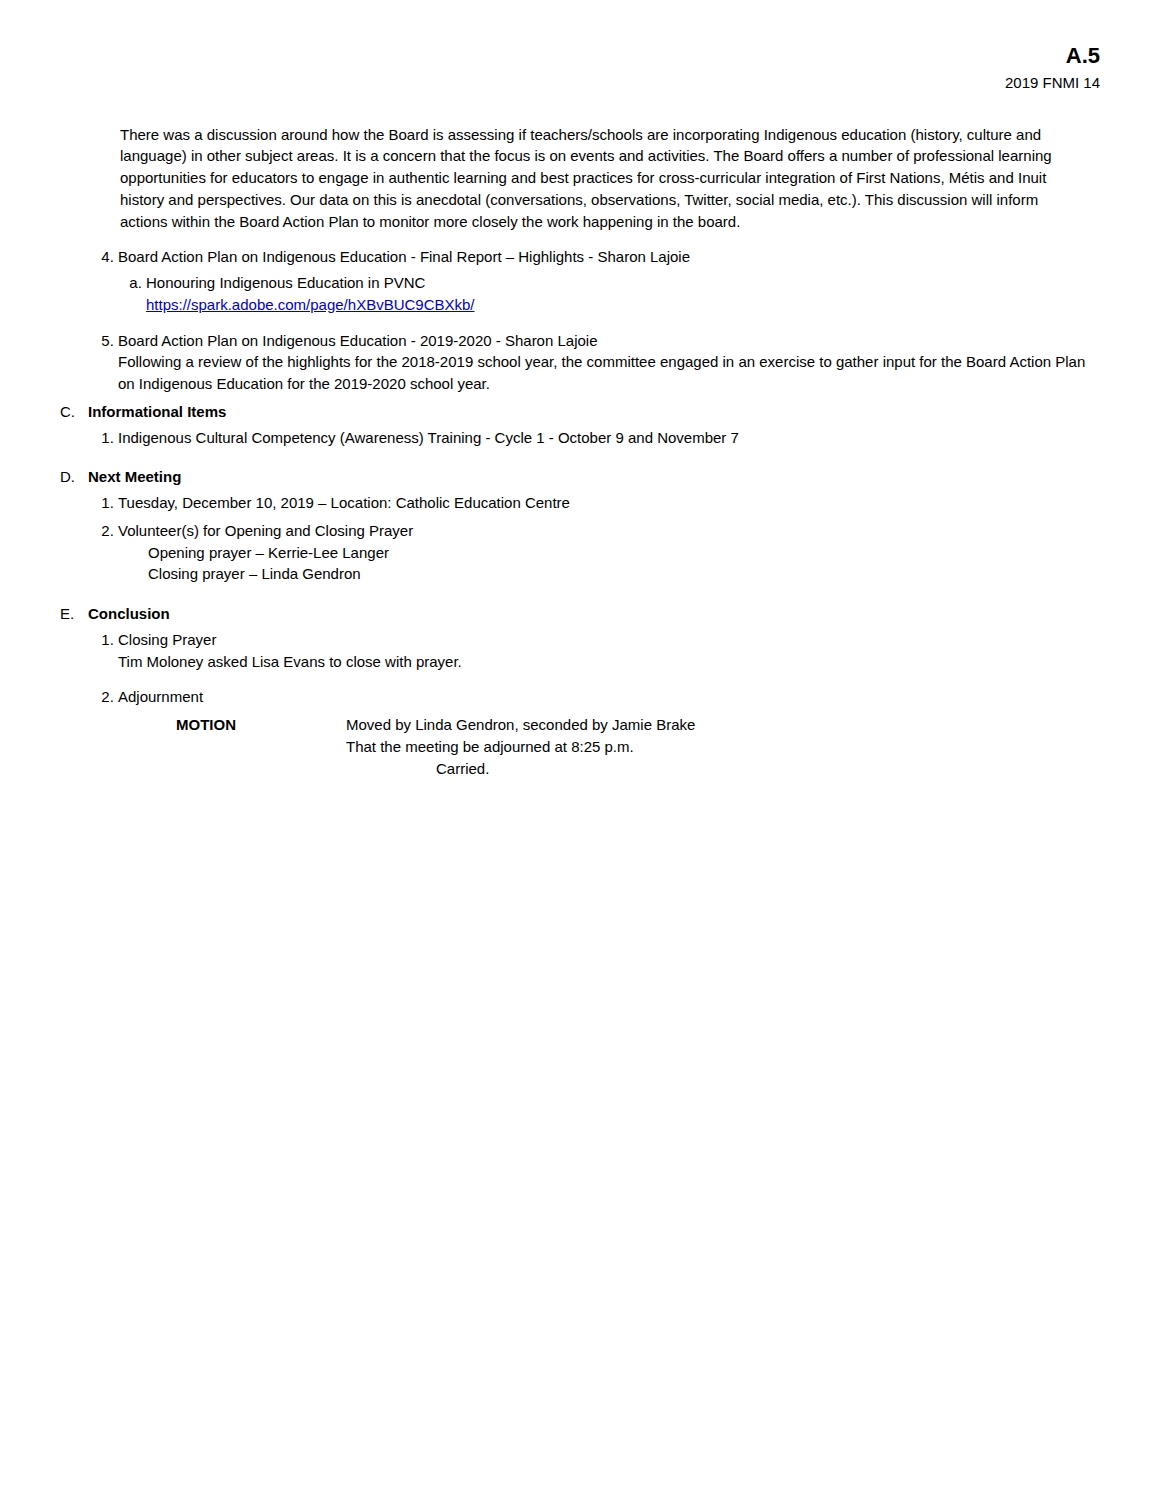A.5
2019 FNMI 14
There was a discussion around how the Board is assessing if teachers/schools are incorporating Indigenous education (history, culture and language) in other subject areas. It is a concern that the focus is on events and activities. The Board offers a number of professional learning opportunities for educators to engage in authentic learning and best practices for cross-curricular integration of First Nations, Métis and Inuit history and perspectives. Our data on this is anecdotal (conversations, observations, Twitter, social media, etc.). This discussion will inform actions within the Board Action Plan to monitor more closely the work happening in the board.
Board Action Plan on Indigenous Education - Final Report – Highlights - Sharon Lajoie
Honouring Indigenous Education in PVNC
https://spark.adobe.com/page/hXBvBUC9CBXkb/
Board Action Plan on Indigenous Education - 2019-2020 - Sharon Lajoie
Following a review of the highlights for the 2018-2019 school year, the committee engaged in an exercise to gather input for the Board Action Plan on Indigenous Education for the 2019-2020 school year.
C. Informational Items
Indigenous Cultural Competency (Awareness) Training - Cycle 1 - October 9 and November 7
D. Next Meeting
Tuesday, December 10, 2019 – Location: Catholic Education Centre
Volunteer(s) for Opening and Closing Prayer
Opening prayer – Kerrie-Lee Langer
Closing prayer – Linda Gendron
E. Conclusion
Closing Prayer
Tim Moloney asked Lisa Evans to close with prayer.
Adjournment
MOTION
Moved by Linda Gendron, seconded by Jamie Brake
That the meeting be adjourned at 8:25 p.m.
Carried.